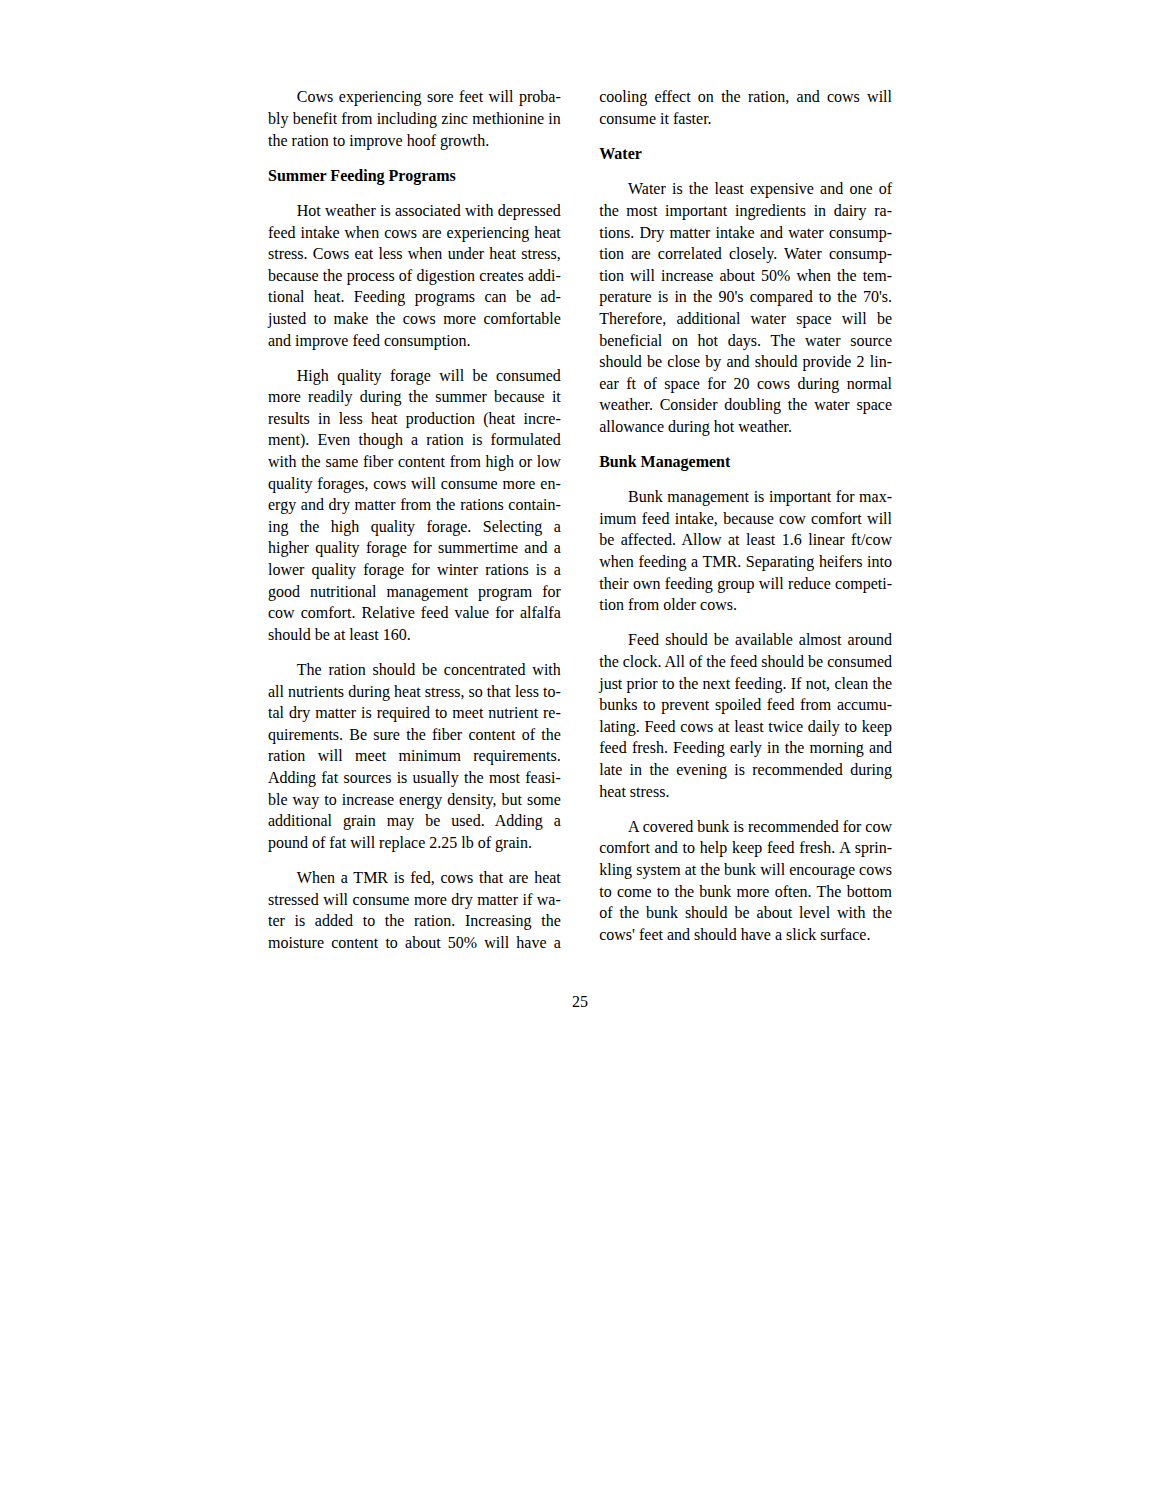Cows experiencing sore feet will probably benefit from including zinc methionine in the ration to improve hoof growth.
Summer Feeding Programs
Hot weather is associated with depressed feed intake when cows are experiencing heat stress. Cows eat less when under heat stress, because the process of digestion creates additional heat. Feeding programs can be adjusted to make the cows more comfortable and improve feed consumption.
High quality forage will be consumed more readily during the summer because it results in less heat production (heat increment). Even though a ration is formulated with the same fiber content from high or low quality forages, cows will consume more energy and dry matter from the rations containing the high quality forage. Selecting a higher quality forage for summertime and a lower quality forage for winter rations is a good nutritional management program for cow comfort. Relative feed value for alfalfa should be at least 160.
The ration should be concentrated with all nutrients during heat stress, so that less total dry matter is required to meet nutrient requirements. Be sure the fiber content of the ration will meet minimum requirements. Adding fat sources is usually the most feasible way to increase energy density, but some additional grain may be used. Adding a pound of fat will replace 2.25 lb of grain.
When a TMR is fed, cows that are heat stressed will consume more dry matter if water is added to the ration. Increasing the moisture content to about 50% will have a cooling effect on the ration, and cows will consume it faster.
Water
Water is the least expensive and one of the most important ingredients in dairy rations. Dry matter intake and water consumption are correlated closely. Water consumption will increase about 50% when the temperature is in the 90's compared to the 70's. Therefore, additional water space will be beneficial on hot days. The water source should be close by and should provide 2 linear ft of space for 20 cows during normal weather. Consider doubling the water space allowance during hot weather.
Bunk Management
Bunk management is important for maximum feed intake, because cow comfort will be affected. Allow at least 1.6 linear ft/cow when feeding a TMR. Separating heifers into their own feeding group will reduce competition from older cows.
Feed should be available almost around the clock. All of the feed should be consumed just prior to the next feeding. If not, clean the bunks to prevent spoiled feed from accumulating. Feed cows at least twice daily to keep feed fresh. Feeding early in the morning and late in the evening is recommended during heat stress.
A covered bunk is recommended for cow comfort and to help keep feed fresh. A sprinkling system at the bunk will encourage cows to come to the bunk more often. The bottom of the bunk should be about level with the cows' feet and should have a slick surface.
25